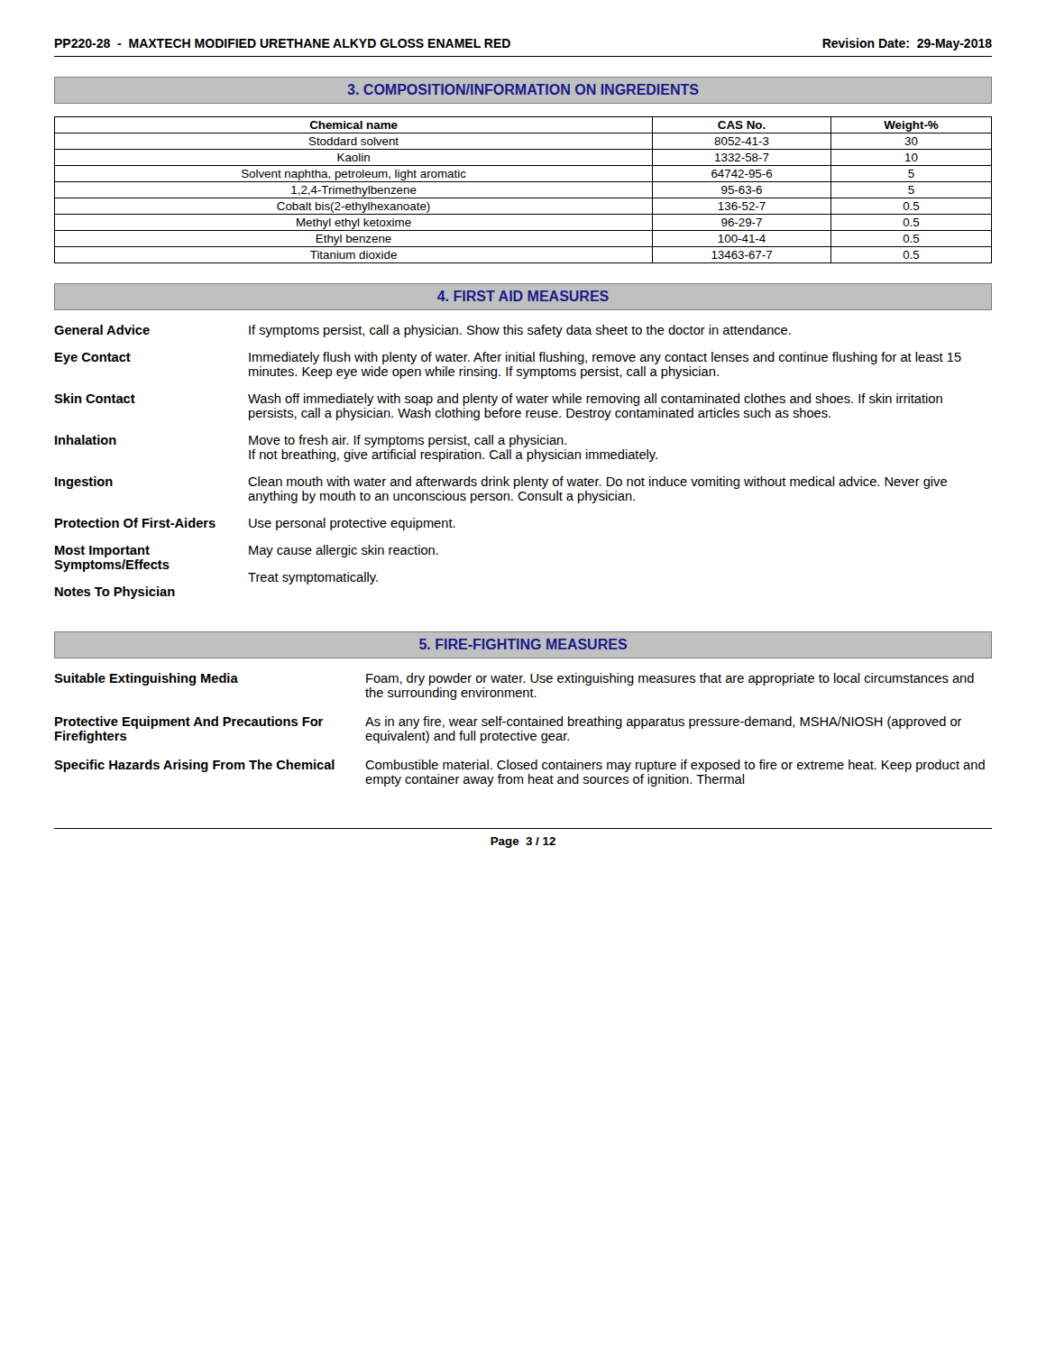PP220-28 - MAXTECH MODIFIED URETHANE ALKYD GLOSS ENAMEL RED
Revision Date: 29-May-2018
3. COMPOSITION/INFORMATION ON INGREDIENTS
| Chemical name | CAS No. | Weight-% |
| --- | --- | --- |
| Stoddard solvent | 8052-41-3 | 30 |
| Kaolin | 1332-58-7 | 10 |
| Solvent naphtha, petroleum, light aromatic | 64742-95-6 | 5 |
| 1,2,4-Trimethylbenzene | 95-63-6 | 5 |
| Cobalt bis(2-ethylhexanoate) | 136-52-7 | 0.5 |
| Methyl ethyl ketoxime | 96-29-7 | 0.5 |
| Ethyl benzene | 100-41-4 | 0.5 |
| Titanium dioxide | 13463-67-7 | 0.5 |
4. FIRST AID MEASURES
General Advice
If symptoms persist, call a physician. Show this safety data sheet to the doctor in attendance.
Eye Contact
Immediately flush with plenty of water. After initial flushing, remove any contact lenses and continue flushing for at least 15 minutes. Keep eye wide open while rinsing. If symptoms persist, call a physician.
Skin Contact
Wash off immediately with soap and plenty of water while removing all contaminated clothes and shoes. If skin irritation persists, call a physician. Wash clothing before reuse. Destroy contaminated articles such as shoes.
Inhalation
Move to fresh air. If symptoms persist, call a physician.
If not breathing, give artificial respiration. Call a physician immediately.
Ingestion
Clean mouth with water and afterwards drink plenty of water. Do not induce vomiting without medical advice. Never give anything by mouth to an unconscious person. Consult a physician.
Protection Of First-Aiders
Use personal protective equipment.
Most Important Symptoms/Effects
May cause allergic skin reaction.
Notes To Physician
Treat symptomatically.
5. FIRE-FIGHTING MEASURES
Suitable Extinguishing Media
Foam, dry powder or water. Use extinguishing measures that are appropriate to local circumstances and the surrounding environment.
Protective Equipment And Precautions For Firefighters
As in any fire, wear self-contained breathing apparatus pressure-demand, MSHA/NIOSH (approved or equivalent) and full protective gear.
Specific Hazards Arising From The Chemical
Combustible material. Closed containers may rupture if exposed to fire or extreme heat. Keep product and empty container away from heat and sources of ignition. Thermal
Page 3 / 12